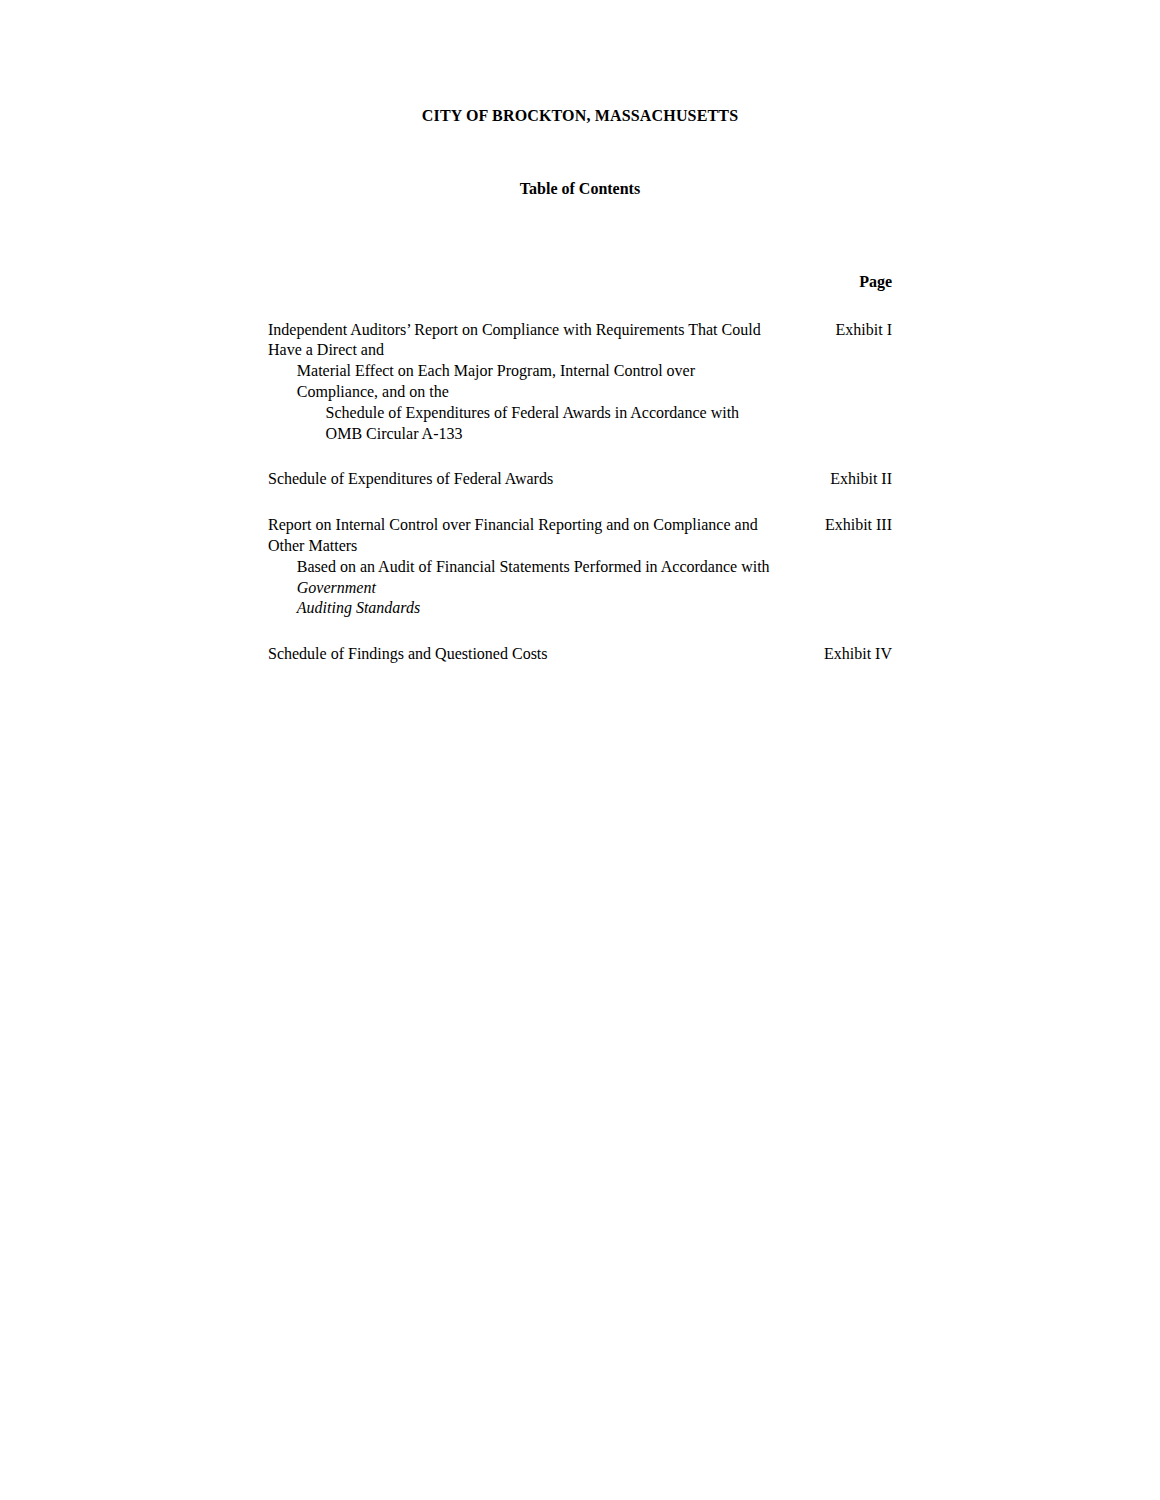CITY OF BROCKTON, MASSACHUSETTS
Table of Contents
| Page |
| --- |
| Independent Auditors’ Report on Compliance with Requirements That Could Have a Direct and Material Effect on Each Major Program, Internal Control over Compliance, and on the Schedule of Expenditures of Federal Awards in Accordance with OMB Circular A-133 | Exhibit I |
| Schedule of Expenditures of Federal Awards | Exhibit II |
| Report on Internal Control over Financial Reporting and on Compliance and Other Matters Based on an Audit of Financial Statements Performed in Accordance with Government Auditing Standards | Exhibit III |
| Schedule of Findings and Questioned Costs | Exhibit IV |